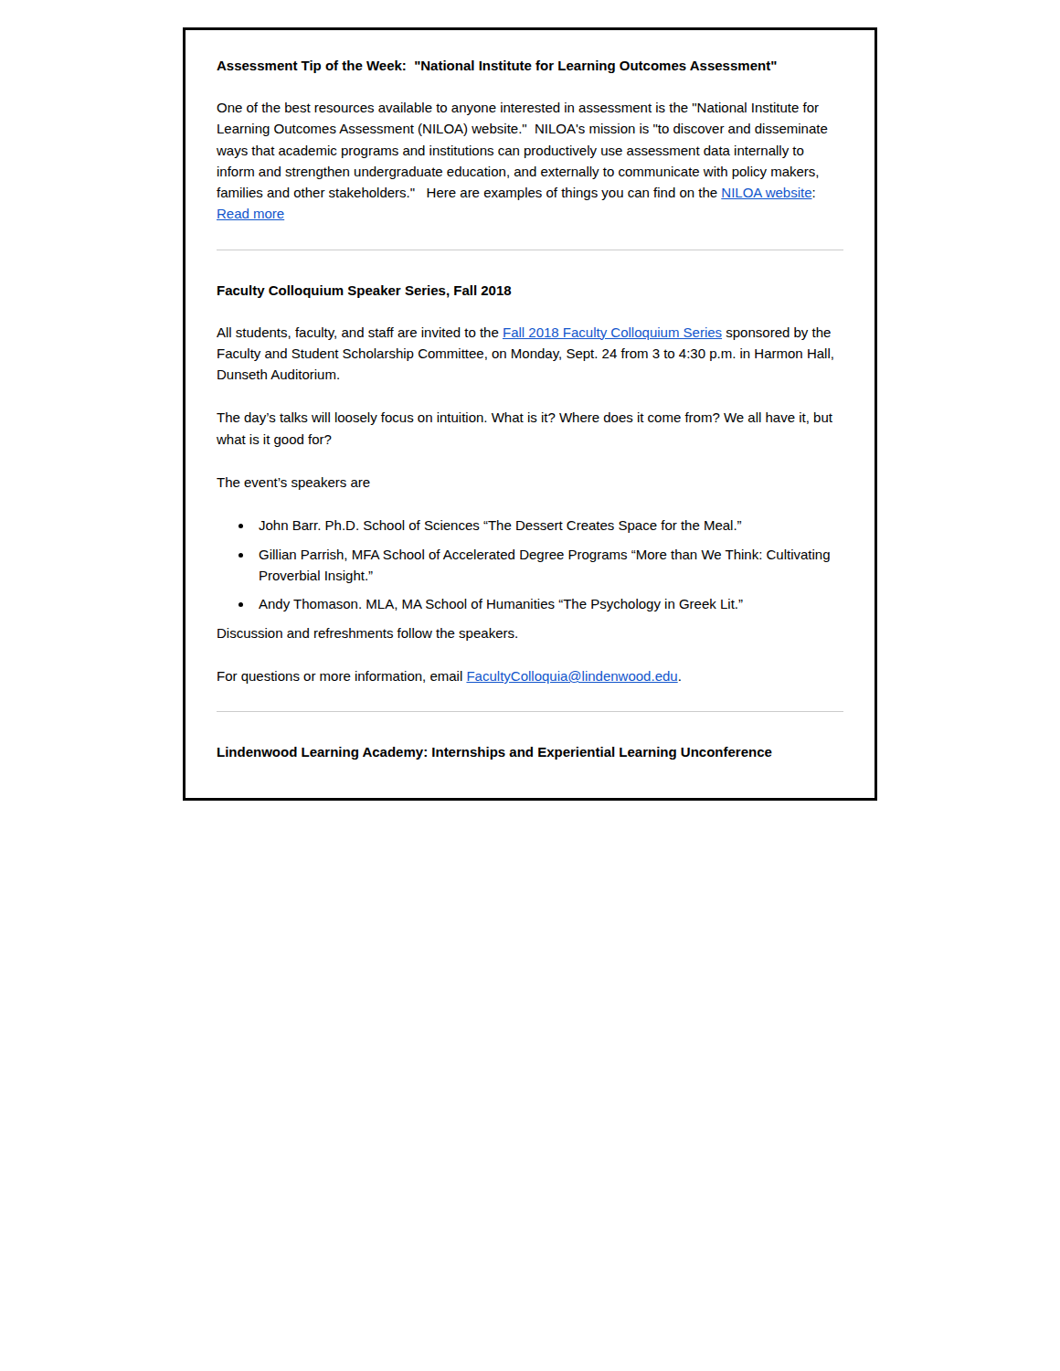Assessment Tip of the Week: "National Institute for Learning Outcomes Assessment"
One of the best resources available to anyone interested in assessment is the "National Institute for Learning Outcomes Assessment (NILOA) website." NILOA's mission is "to discover and disseminate ways that academic programs and institutions can productively use assessment data internally to inform and strengthen undergraduate education, and externally to communicate with policy makers, families and other stakeholders." Here are examples of things you can find on the NILOA website: Read more
Faculty Colloquium Speaker Series, Fall 2018
All students, faculty, and staff are invited to the Fall 2018 Faculty Colloquium Series sponsored by the Faculty and Student Scholarship Committee, on Monday, Sept. 24 from 3 to 4:30 p.m. in Harmon Hall, Dunseth Auditorium.
The day’s talks will loosely focus on intuition. What is it? Where does it come from? We all have it, but what is it good for?
The event’s speakers are
John Barr. Ph.D. School of Sciences “The Dessert Creates Space for the Meal.”
Gillian Parrish, MFA School of Accelerated Degree Programs “More than We Think: Cultivating Proverbial Insight.”
Andy Thomason. MLA, MA School of Humanities “The Psychology in Greek Lit.”
Discussion and refreshments follow the speakers.
For questions or more information, email FacultyColloquia@lindenwood.edu.
Lindenwood Learning Academy: Internships and Experiential Learning Unconference